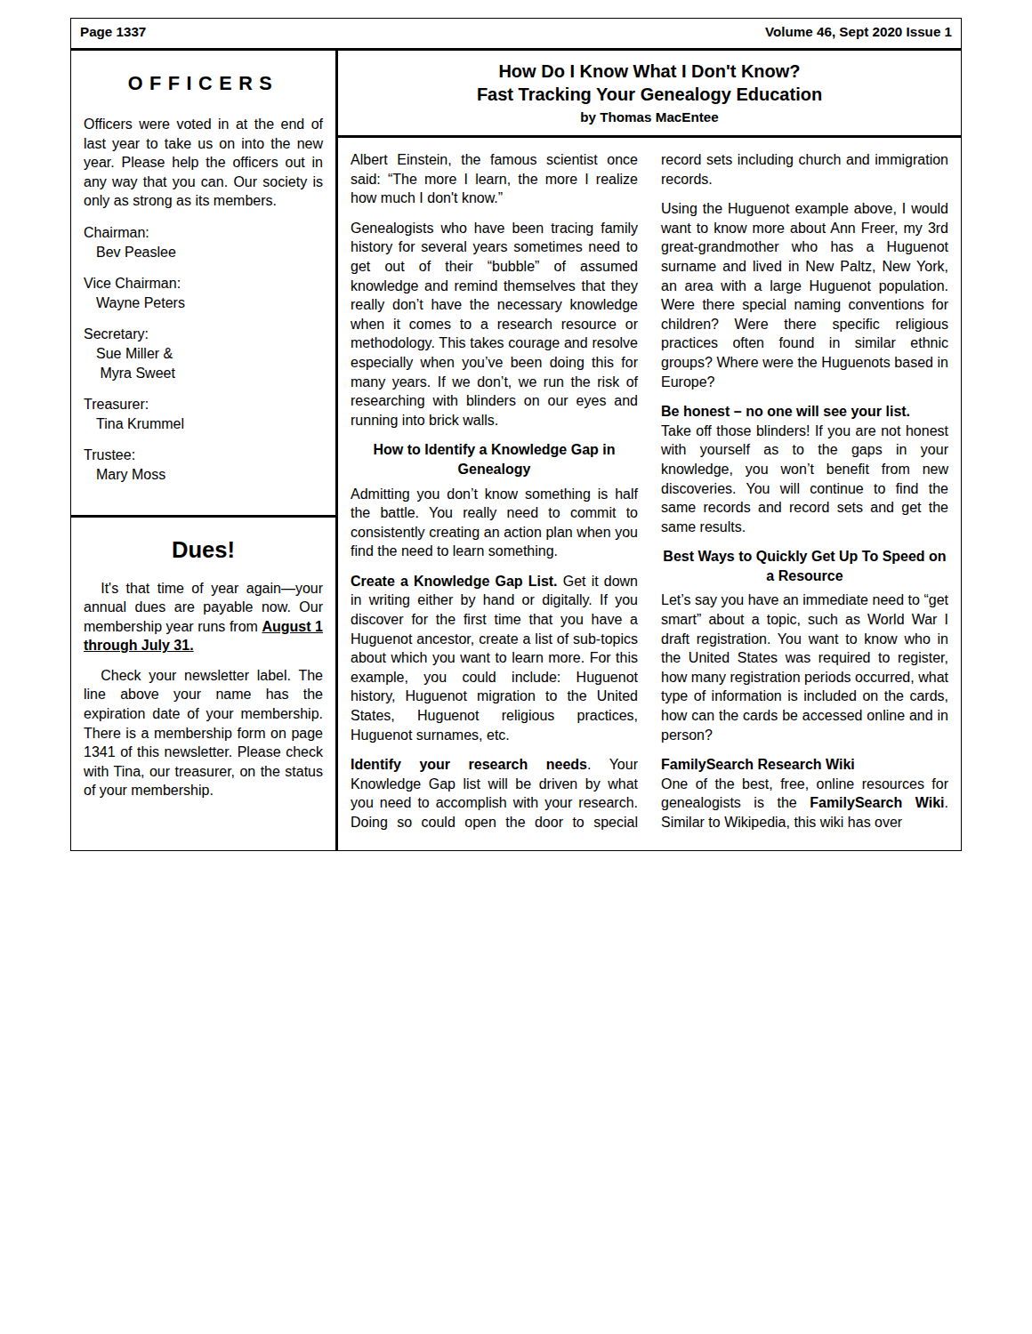Page 1337 Volume 46, Sept 2020 Issue 1
OFFICERS
Officers were voted in at the end of last year to take us on into the new year. Please help the officers out in any way that you can. Our society is only as strong as its members.
Chairman: Bev Peaslee
Vice Chairman: Wayne Peters
Secretary: Sue Miller & Myra Sweet
Treasurer: Tina Krummel
Trustee: Mary Moss
Dues!
It's that time of year again—your annual dues are payable now. Our membership year runs from August 1 through July 31.
Check your newsletter label. The line above your name has the expiration date of your membership. There is a membership form on page 1341 of this newsletter. Please check with Tina, our treasurer, on the status of your membership.
How Do I Know What I Don't Know?
Fast Tracking Your Genealogy Education
by Thomas MacEntee
Albert Einstein, the famous scientist once said: “The more I learn, the more I realize how much I don't know.”
Genealogists who have been tracing family history for several years sometimes need to get out of their “bubble” of assumed knowledge and remind themselves that they really don’t have the necessary knowledge when it comes to a research resource or methodology. This takes courage and resolve especially when you’ve been doing this for many years. If we don’t, we run the risk of researching with blinders on our eyes and running into brick walls.
How to Identify a Knowledge Gap in Genealogy
Admitting you don’t know something is half the battle. You really need to commit to consistently creating an action plan when you find the need to learn something.
Create a Knowledge Gap List. Get it down in writing either by hand or digitally. If you discover for the first time that you have a Huguenot ancestor, create a list of sub-topics about which you want to learn more. For this example, you could include: Huguenot history, Huguenot migration to the United States, Huguenot religious practices, Huguenot surnames, etc.
Identify your research needs. Your Knowledge Gap list will be driven by what you need to accomplish with your research. Doing so could open the door to special record sets including church and immigration records.
Using the Huguenot example above, I would want to know more about Ann Freer, my 3rd great-grandmother who has a Huguenot surname and lived in New Paltz, New York, an area with a large Huguenot population. Were there special naming conventions for children? Were there specific religious practices often found in similar ethnic groups? Where were the Huguenots based in Europe?
Be honest – no one will see your list.
Take off those blinders! If you are not honest with yourself as to the gaps in your knowledge, you won’t benefit from new discoveries. You will continue to find the same records and record sets and get the same results.
Best Ways to Quickly Get Up To Speed on a Resource
Let’s say you have an immediate need to “get smart” about a topic, such as World War I draft registration. You want to know who in the United States was required to register, how many registration periods occurred, what type of information is included on the cards, how can the cards be accessed online and in person?
FamilySearch Research Wiki
One of the best, free, online resources for genealogists is the FamilySearch Wiki. Similar to Wikipedia, this wiki has over